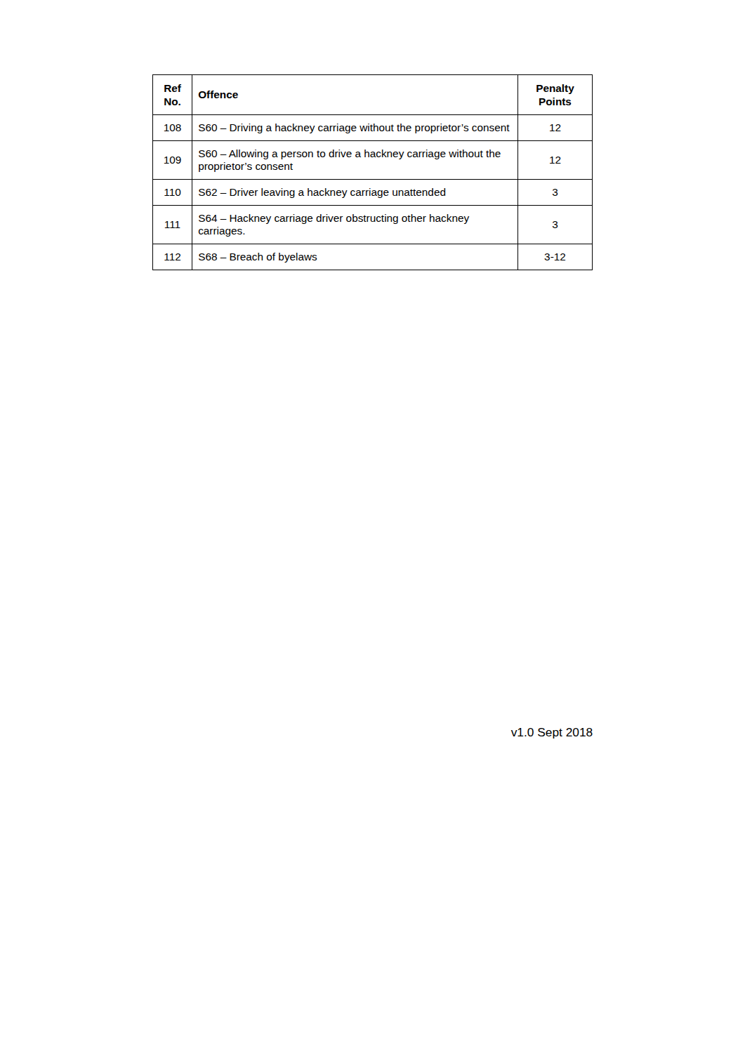| Ref No. | Offence | Penalty Points |
| --- | --- | --- |
| 108 | S60 – Driving a hackney carriage without the proprietor’s consent | 12 |
| 109 | S60 – Allowing a person to drive a hackney carriage without the proprietor’s consent | 12 |
| 110 | S62 – Driver leaving a hackney carriage unattended | 3 |
| 111 | S64 – Hackney carriage driver obstructing other hackney carriages. | 3 |
| 112 | S68 – Breach of byelaws | 3-12 |
v1.0 Sept 2018